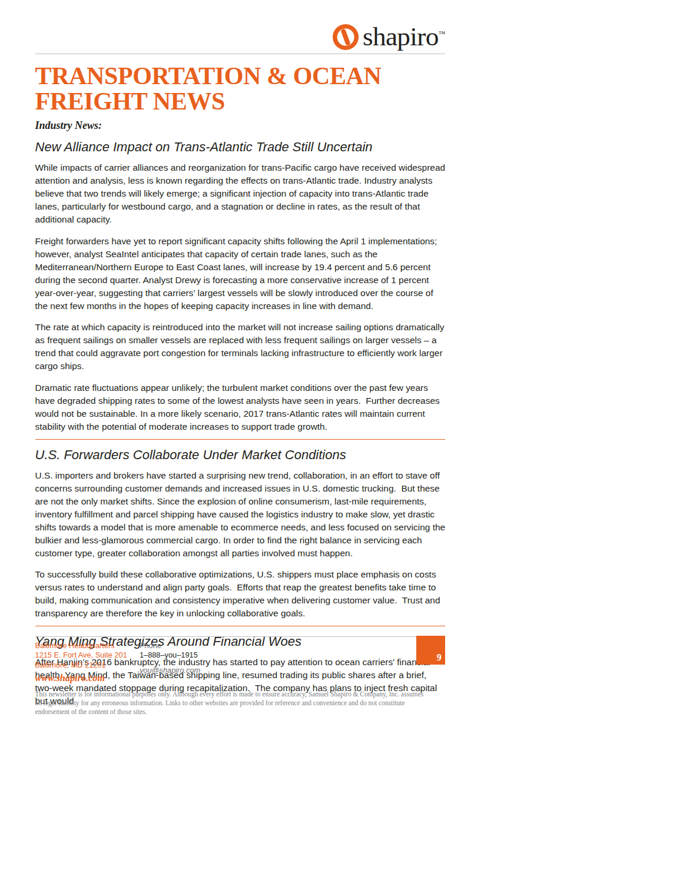shapiro™
TRANSPORTATION & OCEAN FREIGHT NEWS
Industry News:
New Alliance Impact on Trans-Atlantic Trade Still Uncertain
While impacts of carrier alliances and reorganization for trans-Pacific cargo have received widespread attention and analysis, less is known regarding the effects on trans-Atlantic trade. Industry analysts believe that two trends will likely emerge; a significant injection of capacity into trans-Atlantic trade lanes, particularly for westbound cargo, and a stagnation or decline in rates, as the result of that additional capacity.
Freight forwarders have yet to report significant capacity shifts following the April 1 implementations; however, analyst SeaIntel anticipates that capacity of certain trade lanes, such as the Mediterranean/Northern Europe to East Coast lanes, will increase by 19.4 percent and 5.6 percent during the second quarter. Analyst Drewy is forecasting a more conservative increase of 1 percent year-over-year, suggesting that carriers’ largest vessels will be slowly introduced over the course of the next few months in the hopes of keeping capacity increases in line with demand.
The rate at which capacity is reintroduced into the market will not increase sailing options dramatically as frequent sailings on smaller vessels are replaced with less frequent sailings on larger vessels – a trend that could aggravate port congestion for terminals lacking infrastructure to efficiently work larger cargo ships.
Dramatic rate fluctuations appear unlikely; the turbulent market conditions over the past few years have degraded shipping rates to some of the lowest analysts have seen in years. Further decreases would not be sustainable. In a more likely scenario, 2017 trans-Atlantic rates will maintain current stability with the potential of moderate increases to support trade growth.
U.S. Forwarders Collaborate Under Market Conditions
U.S. importers and brokers have started a surprising new trend, collaboration, in an effort to stave off concerns surrounding customer demands and increased issues in U.S. domestic trucking. But these are not the only market shifts. Since the explosion of online consumerism, last-mile requirements, inventory fulfillment and parcel shipping have caused the logistics industry to make slow, yet drastic shifts towards a model that is more amenable to ecommerce needs, and less focused on servicing the bulkier and less-glamorous commercial cargo. In order to find the right balance in servicing each customer type, greater collaboration amongst all parties involved must happen.
To successfully build these collaborative optimizations, U.S. shippers must place emphasis on costs versus rates to understand and align party goals. Efforts that reap the greatest benefits take time to build, making communication and consistency imperative when delivering customer value. Trust and transparency are therefore the key in unlocking collaborative goals.
Yang Ming Strategizes Around Financial Woes
After Hanjin’s 2016 bankruptcy, the industry has started to pay attention to ocean carriers’ financial health. Yang Mind, the Taiwan-based shipping line, resumed trading its public shares after a brief, two-week mandated stoppage during recapitalization. The company has plans to inject fresh capital but would
Baltimore Headquarters
1215 E. Fort Ave, Suite 201
Baltimore, MD 21201 www.shapiro.com
Phone
1–888–you–1915 you@shapiro.com
9
This newsletter is for informational purposes only. Although every effort is made to ensure accuracy, Samuel Shapiro & Company, Inc. assumes no legal liability for any erroneous information. Links to other websites are provided for reference and convenience and do not constitute endorsement of the content of those sites.